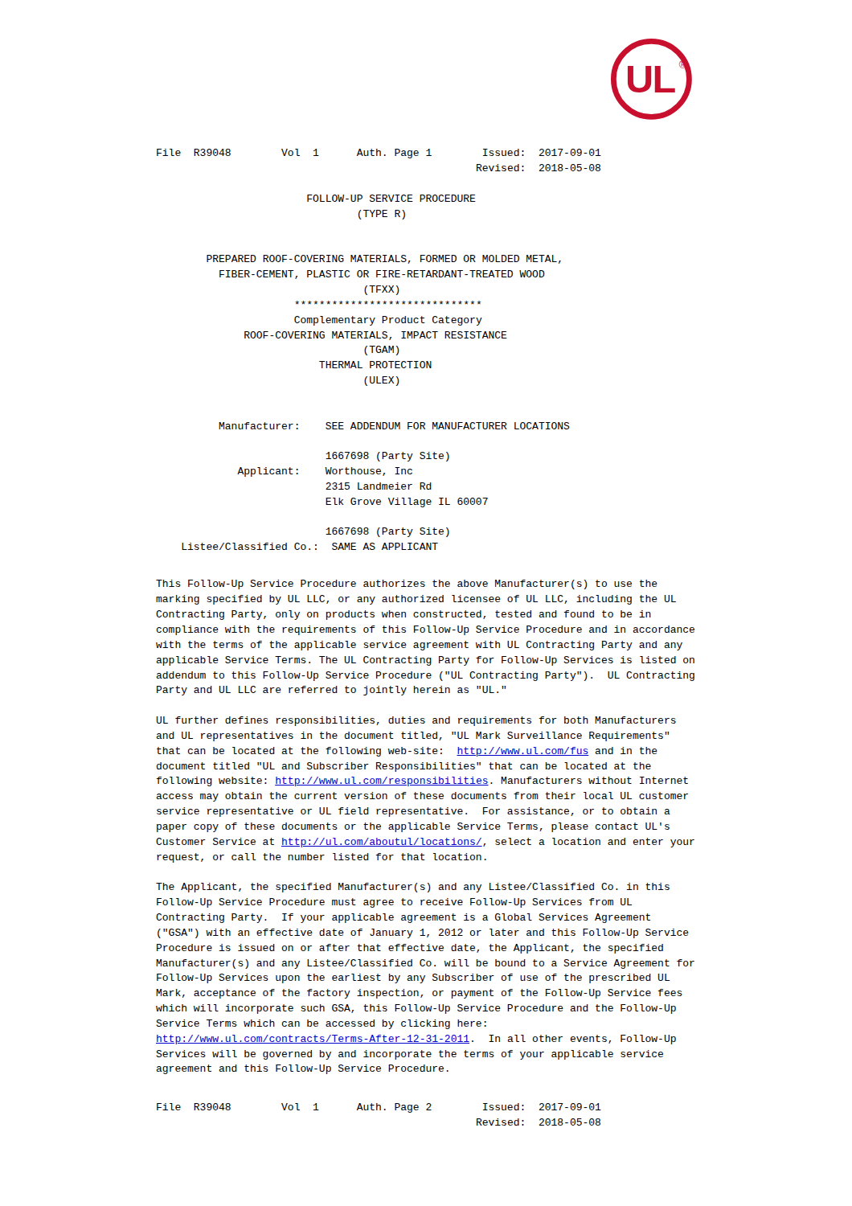UL logo UL ®
File  R39048        Vol  1      Auth. Page 1        Issued:  2017-09-01
                                                   Revised:  2018-05-08
                        FOLLOW-UP SERVICE PROCEDURE
                                (TYPE R)


        PREPARED ROOF-COVERING MATERIALS, FORMED OR MOLDED METAL,
          FIBER-CEMENT, PLASTIC OR FIRE-RETARDANT-TREATED WOOD
                                 (TFXX)
                      ******************************
                      Complementary Product Category
              ROOF-COVERING MATERIALS, IMPACT RESISTANCE
                                 (TGAM)
                          THERMAL PROTECTION
                                 (ULEX)


          Manufacturer:    SEE ADDENDUM FOR MANUFACTURER LOCATIONS

                           1667698 (Party Site)
             Applicant:    Worthouse, Inc
                           2315 Landmeier Rd
                           Elk Grove Village IL 60007

                           1667698 (Party Site)
    Listee/Classified Co.:  SAME AS APPLICANT
This Follow-Up Service Procedure authorizes the above Manufacturer(s) to use the marking specified by UL LLC, or any authorized licensee of UL LLC, including the UL Contracting Party, only on products when constructed, tested and found to be in compliance with the requirements of this Follow-Up Service Procedure and in accordance with the terms of the applicable service agreement with UL Contracting Party and any applicable Service Terms. The UL Contracting Party for Follow-Up Services is listed on addendum to this Follow-Up Service Procedure ("UL Contracting Party"). UL Contracting Party and UL LLC are referred to jointly herein as "UL."
UL further defines responsibilities, duties and requirements for both Manufacturers and UL representatives in the document titled, "UL Mark Surveillance Requirements" that can be located at the following web-site: http://www.ul.com/fus and in the document titled "UL and Subscriber Responsibilities" that can be located at the following website: http://www.ul.com/responsibilities. Manufacturers without Internet access may obtain the current version of these documents from their local UL customer service representative or UL field representative. For assistance, or to obtain a paper copy of these documents or the applicable Service Terms, please contact UL's Customer Service at http://ul.com/aboutul/locations/, select a location and enter your request, or call the number listed for that location.
The Applicant, the specified Manufacturer(s) and any Listee/Classified Co. in this Follow-Up Service Procedure must agree to receive Follow-Up Services from UL Contracting Party. If your applicable agreement is a Global Services Agreement ("GSA") with an effective date of January 1, 2012 or later and this Follow-Up Service Procedure is issued on or after that effective date, the Applicant, the specified Manufacturer(s) and any Listee/Classified Co. will be bound to a Service Agreement for Follow-Up Services upon the earliest by any Subscriber of use of the prescribed UL Mark, acceptance of the factory inspection, or payment of the Follow-Up Service fees which will incorporate such GSA, this Follow-Up Service Procedure and the Follow-Up Service Terms which can be accessed by clicking here: http://www.ul.com/contracts/Terms-After-12-31-2011. In all other events, Follow-Up Services will be governed by and incorporate the terms of your applicable service agreement and this Follow-Up Service Procedure.
File  R39048        Vol  1      Auth. Page 2        Issued:  2017-09-01
                                                   Revised:  2018-05-08